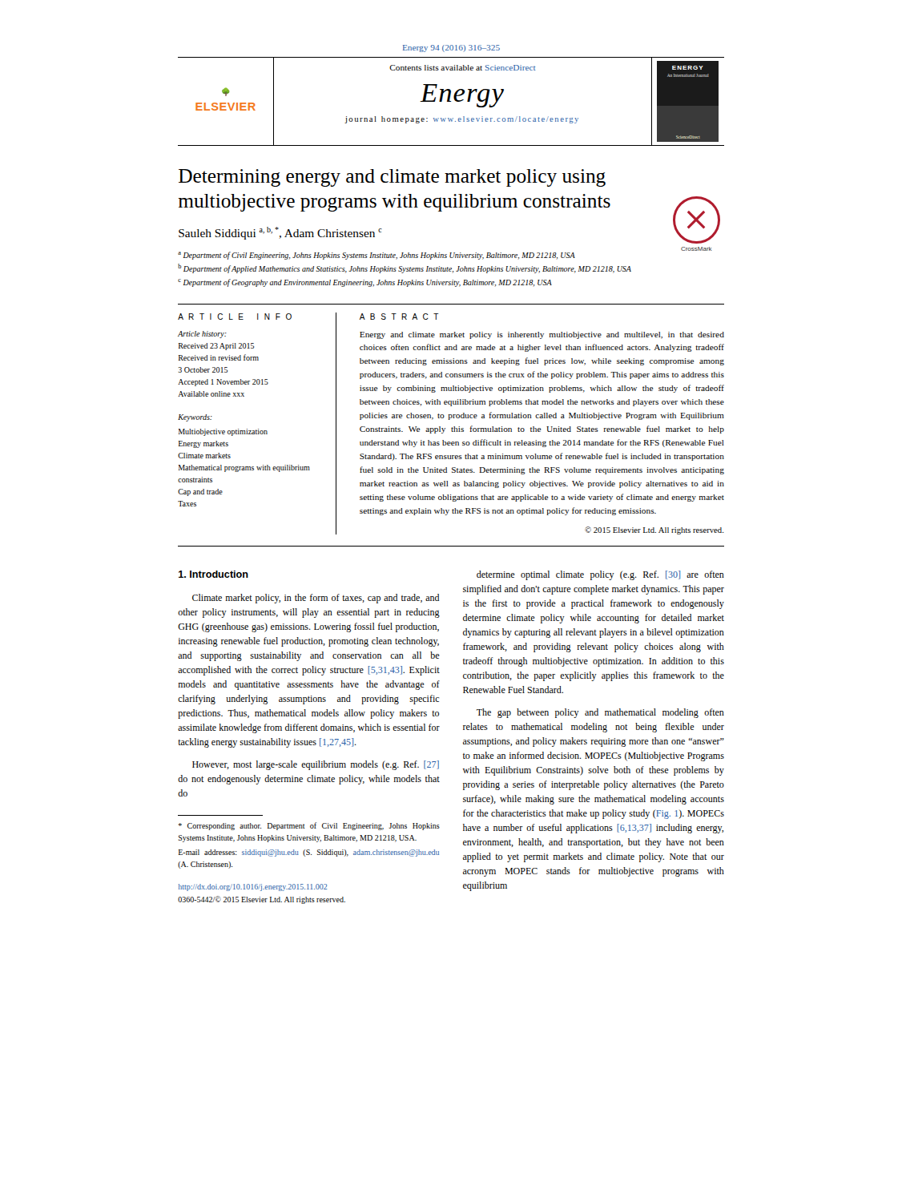Energy 94 (2016) 316–325
🌳
ELSEVIER
Contents lists available at ScienceDirect
Energy
journal homepage: www.elsevier.com/locate/energy
ENERGY
An International Journal
ScienceDirect
Determining energy and climate market policy using multiobjective programs with equilibrium constraints
CrossMark
Sauleh Siddiqui a, b, *, Adam Christensen c
a Department of Civil Engineering, Johns Hopkins Systems Institute, Johns Hopkins University, Baltimore, MD 21218, USA
b Department of Applied Mathematics and Statistics, Johns Hopkins Systems Institute, Johns Hopkins University, Baltimore, MD 21218, USA
c Department of Geography and Environmental Engineering, Johns Hopkins University, Baltimore, MD 21218, USA
A R T I C L E I N F O
Article history:
Received 23 April 2015
Received in revised form
3 October 2015
Accepted 1 November 2015
Available online xxx
Keywords:
Multiobjective optimization
Energy markets
Climate markets
Mathematical programs with equilibrium
constraints
Cap and trade
Taxes
A B S T R A C T
Energy and climate market policy is inherently multiobjective and multilevel, in that desired choices often conflict and are made at a higher level than influenced actors. Analyzing tradeoff between reducing emissions and keeping fuel prices low, while seeking compromise among producers, traders, and consumers is the crux of the policy problem. This paper aims to address this issue by combining multiobjective optimization problems, which allow the study of tradeoff between choices, with equilibrium problems that model the networks and players over which these policies are chosen, to produce a formulation called a Multiobjective Program with Equilibrium Constraints. We apply this formulation to the United States renewable fuel market to help understand why it has been so difficult in releasing the 2014 mandate for the RFS (Renewable Fuel Standard). The RFS ensures that a minimum volume of renewable fuel is included in transportation fuel sold in the United States. Determining the RFS volume requirements involves anticipating market reaction as well as balancing policy objectives. We provide policy alternatives to aid in setting these volume obligations that are applicable to a wide variety of climate and energy market settings and explain why the RFS is not an optimal policy for reducing emissions.
© 2015 Elsevier Ltd. All rights reserved.
1. Introduction
Climate market policy, in the form of taxes, cap and trade, and other policy instruments, will play an essential part in reducing GHG (greenhouse gas) emissions. Lowering fossil fuel production, increasing renewable fuel production, promoting clean technology, and supporting sustainability and conservation can all be accomplished with the correct policy structure [5,31,43]. Explicit models and quantitative assessments have the advantage of clarifying underlying assumptions and providing specific predictions. Thus, mathematical models allow policy makers to assimilate knowledge from different domains, which is essential for tackling energy sustainability issues [1,27,45].
However, most large-scale equilibrium models (e.g. Ref. [27] do not endogenously determine climate policy, while models that do
* Corresponding author. Department of Civil Engineering, Johns Hopkins Systems Institute, Johns Hopkins University, Baltimore, MD 21218, USA.
E-mail addresses: siddiqui@jhu.edu (S. Siddiqui), adam.christensen@jhu.edu (A. Christensen).
http://dx.doi.org/10.1016/j.energy.2015.11.002
0360-5442/© 2015 Elsevier Ltd. All rights reserved.
determine optimal climate policy (e.g. Ref. [30] are often simplified and don't capture complete market dynamics. This paper is the first to provide a practical framework to endogenously determine climate policy while accounting for detailed market dynamics by capturing all relevant players in a bilevel optimization framework, and providing relevant policy choices along with tradeoff through multiobjective optimization. In addition to this contribution, the paper explicitly applies this framework to the Renewable Fuel Standard.
The gap between policy and mathematical modeling often relates to mathematical modeling not being flexible under assumptions, and policy makers requiring more than one “answer” to make an informed decision. MOPECs (Multiobjective Programs with Equilibrium Constraints) solve both of these problems by providing a series of interpretable policy alternatives (the Pareto surface), while making sure the mathematical modeling accounts for the characteristics that make up policy study (Fig. 1). MOPECs have a number of useful applications [6,13,37] including energy, environment, health, and transportation, but they have not been applied to yet permit markets and climate policy. Note that our acronym MOPEC stands for multiobjective programs with equilibrium